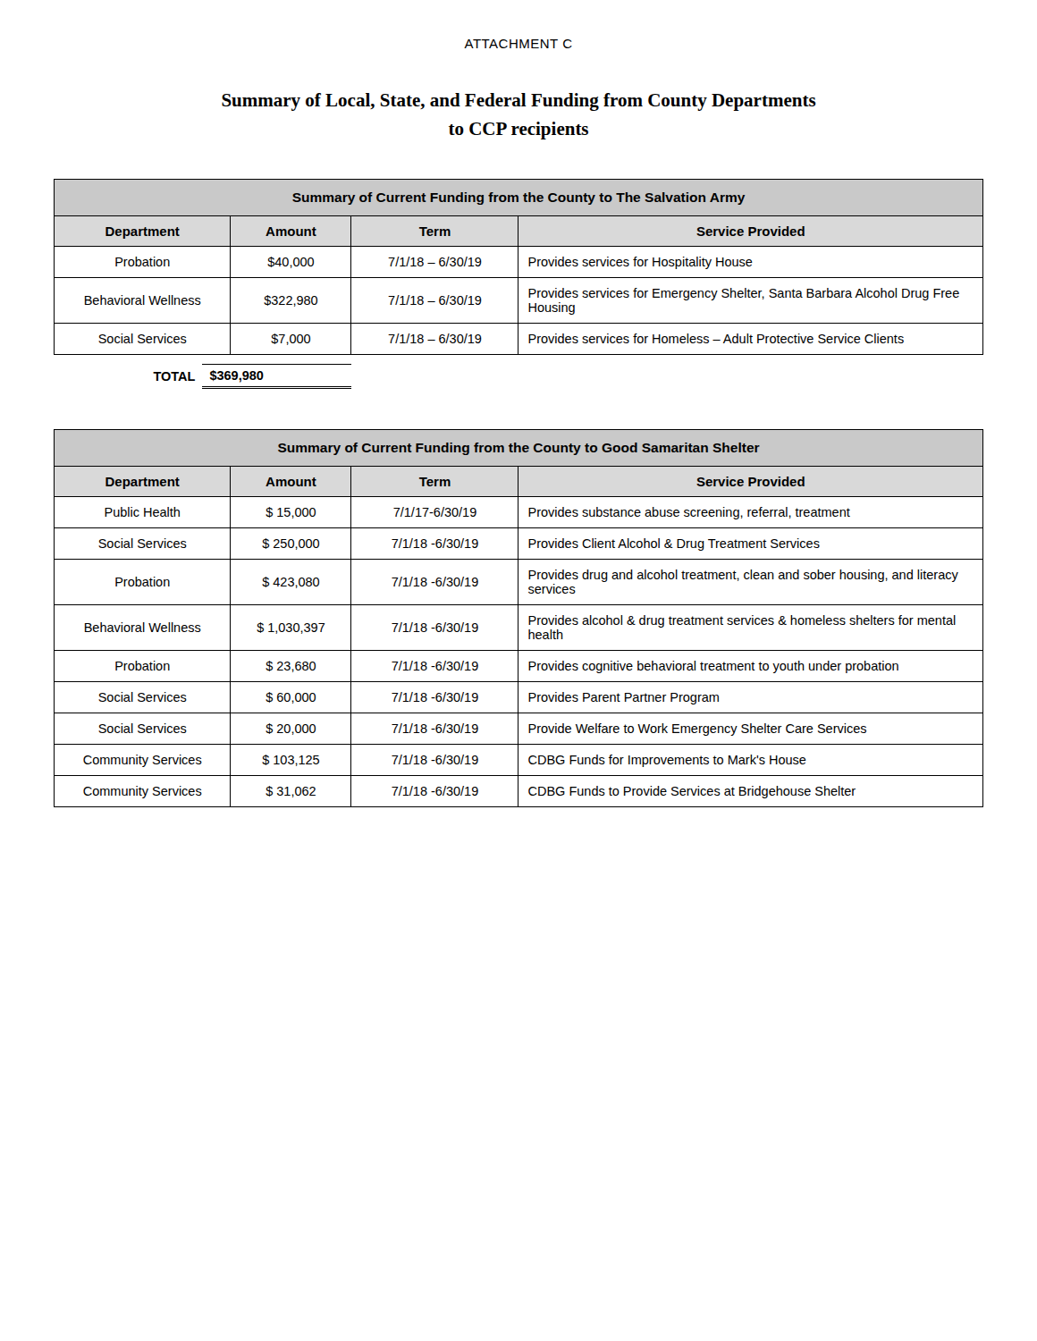ATTACHMENT C
Summary of Local, State, and Federal Funding from County Departments
to CCP recipients
| Summary of Current Funding from the County to The Salvation Army |
| Department | Amount | Term | Service Provided |
| Probation | $40,000 | 7/1/18 – 6/30/19 | Provides services for Hospitality House |
| Behavioral Wellness | $322,980 | 7/1/18 – 6/30/19 | Provides services for Emergency Shelter, Santa Barbara Alcohol Drug Free Housing |
| Social Services | $7,000 | 7/1/18 – 6/30/19 | Provides services for Homeless – Adult Protective Service Clients |
| TOTAL | $369,980 |
| Summary of Current Funding from the County to Good Samaritan Shelter |
| Department | Amount | Term | Service Provided |
| Public Health | $ 15,000 | 7/1/17-6/30/19 | Provides substance abuse screening, referral, treatment |
| Social Services | $ 250,000 | 7/1/18 -6/30/19 | Provides Client Alcohol & Drug Treatment Services |
| Probation | $ 423,080 | 7/1/18 -6/30/19 | Provides drug and alcohol treatment, clean and sober housing, and literacy services |
| Behavioral Wellness | $ 1,030,397 | 7/1/18 -6/30/19 | Provides alcohol & drug treatment services & homeless shelters for mental health |
| Probation | $ 23,680 | 7/1/18 -6/30/19 | Provides cognitive behavioral treatment to youth under probation |
| Social Services | $ 60,000 | 7/1/18 -6/30/19 | Provides Parent Partner Program |
| Social Services | $ 20,000 | 7/1/18 -6/30/19 | Provide Welfare to Work Emergency Shelter Care Services |
| Community Services | $ 103,125 | 7/1/18 -6/30/19 | CDBG Funds for Improvements to Mark's House |
| Community Services | $ 31,062 | 7/1/18 -6/30/19 | CDBG Funds to Provide Services at Bridgehouse Shelter |